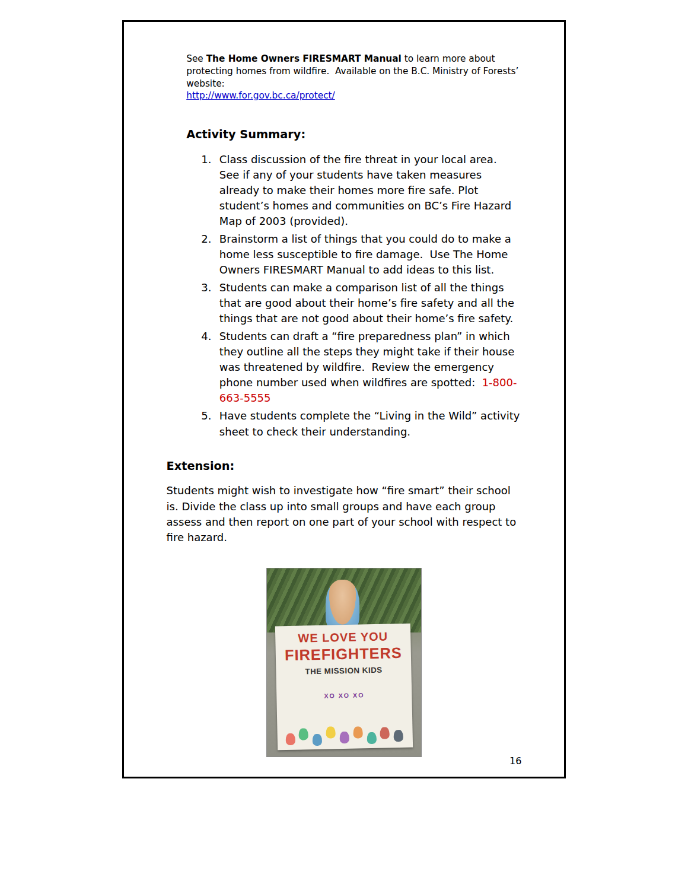See The Home Owners FIRESMART Manual to learn more about protecting homes from wildfire. Available on the B.C. Ministry of Forests’ website:
http://www.for.gov.bc.ca/protect/
Activity Summary:
Class discussion of the fire threat in your local area. See if any of your students have taken measures already to make their homes more fire safe. Plot student’s homes and communities on BC’s Fire Hazard Map of 2003 (provided).
Brainstorm a list of things that you could do to make a home less susceptible to fire damage. Use The Home Owners FIRESMART Manual to add ideas to this list.
Students can make a comparison list of all the things that are good about their home’s fire safety and all the things that are not good about their home’s fire safety.
Students can draft a “fire preparedness plan” in which they outline all the steps they might take if their house was threatened by wildfire. Review the emergency phone number used when wildfires are spotted: 1-800-663-5555
Have students complete the “Living in the Wild” activity sheet to check their understanding.
Extension:
Students might wish to investigate how “fire smart” their school is. Divide the class up into small groups and have each group assess and then report on one part of your school with respect to fire hazard.
WE LOVE YOU
FIREFIGHTERS
THE MISSION KIDS
XO XO XO
16